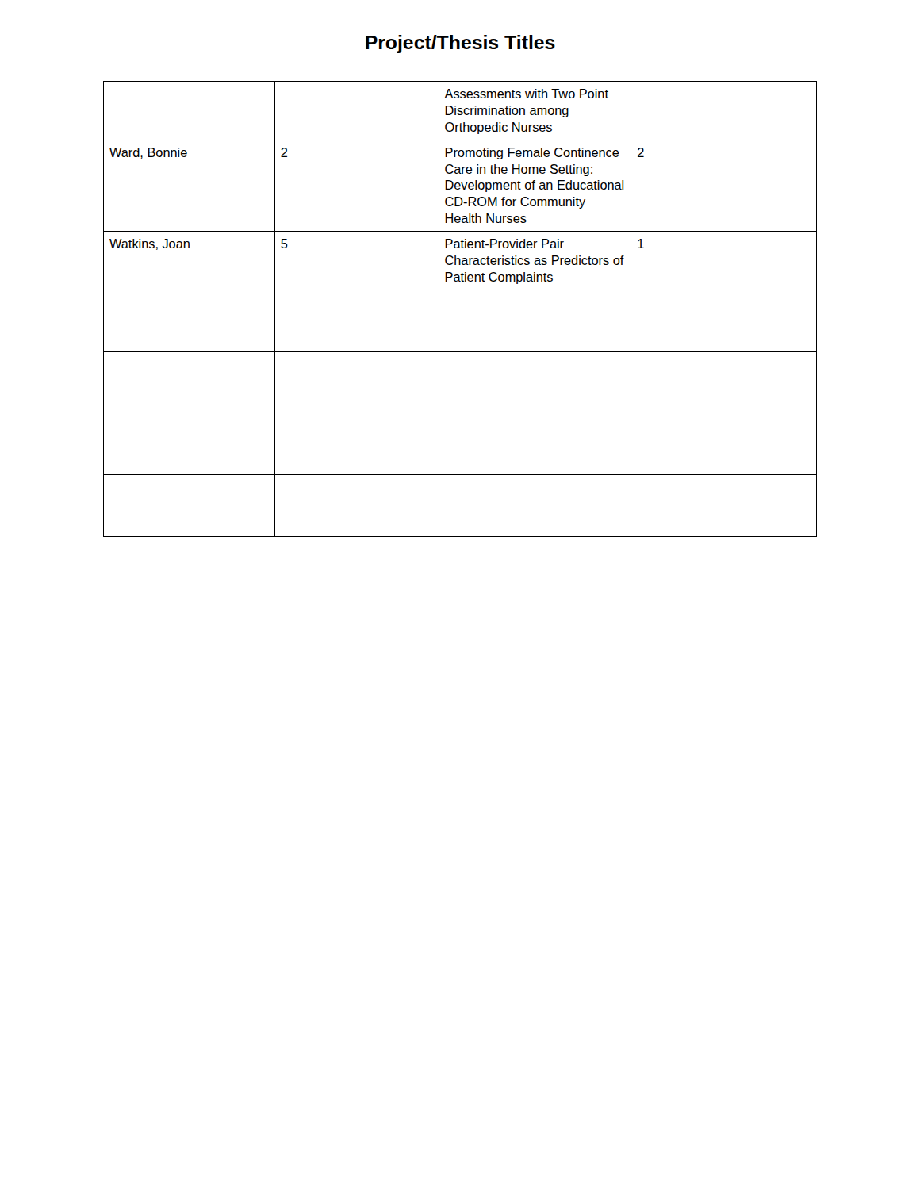Project/Thesis Titles
| | | Assessments with Two Point Discrimination among Orthopedic Nurses | |
| Ward, Bonnie | 2 | Promoting Female Continence Care in the Home Setting: Development of an Educational CD-ROM for Community Health Nurses | 2 |
| Watkins, Joan | 5 | Patient-Provider Pair Characteristics as Predictors of Patient Complaints | 1 |